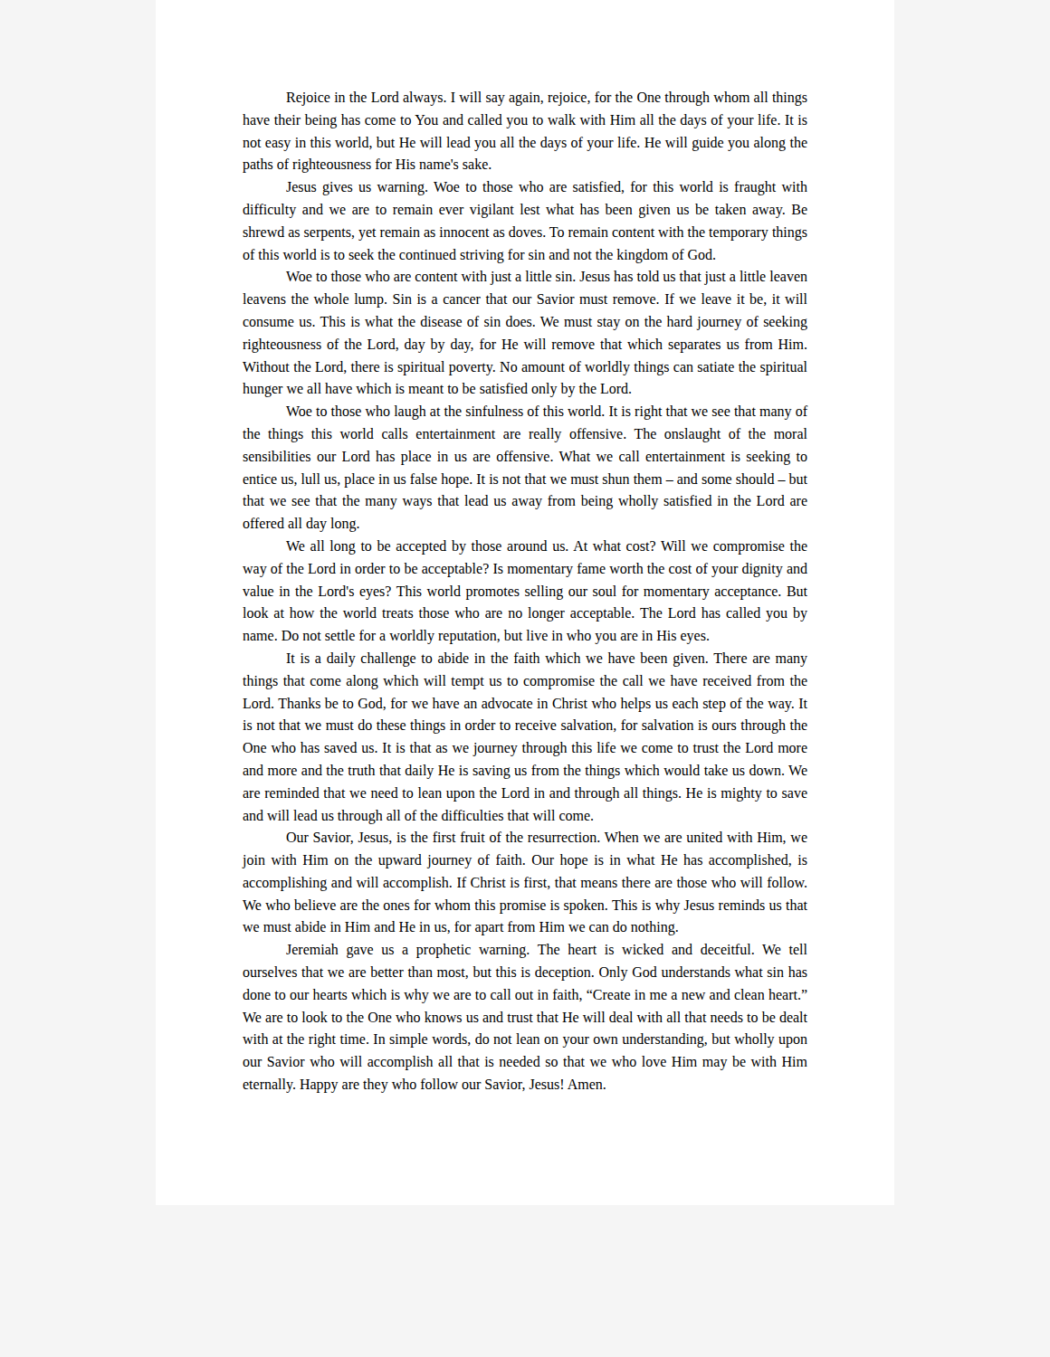Rejoice in the Lord always. I will say again, rejoice, for the One through whom all things have their being has come to You and called you to walk with Him all the days of your life. It is not easy in this world, but He will lead you all the days of your life. He will guide you along the paths of righteousness for His name's sake.
Jesus gives us warning. Woe to those who are satisfied, for this world is fraught with difficulty and we are to remain ever vigilant lest what has been given us be taken away. Be shrewd as serpents, yet remain as innocent as doves. To remain content with the temporary things of this world is to seek the continued striving for sin and not the kingdom of God.
Woe to those who are content with just a little sin. Jesus has told us that just a little leaven leavens the whole lump. Sin is a cancer that our Savior must remove. If we leave it be, it will consume us. This is what the disease of sin does. We must stay on the hard journey of seeking righteousness of the Lord, day by day, for He will remove that which separates us from Him. Without the Lord, there is spiritual poverty. No amount of worldly things can satiate the spiritual hunger we all have which is meant to be satisfied only by the Lord.
Woe to those who laugh at the sinfulness of this world. It is right that we see that many of the things this world calls entertainment are really offensive. The onslaught of the moral sensibilities our Lord has place in us are offensive. What we call entertainment is seeking to entice us, lull us, place in us false hope. It is not that we must shun them – and some should – but that we see that the many ways that lead us away from being wholly satisfied in the Lord are offered all day long.
We all long to be accepted by those around us. At what cost? Will we compromise the way of the Lord in order to be acceptable? Is momentary fame worth the cost of your dignity and value in the Lord's eyes? This world promotes selling our soul for momentary acceptance. But look at how the world treats those who are no longer acceptable. The Lord has called you by name. Do not settle for a worldly reputation, but live in who you are in His eyes.
It is a daily challenge to abide in the faith which we have been given. There are many things that come along which will tempt us to compromise the call we have received from the Lord. Thanks be to God, for we have an advocate in Christ who helps us each step of the way. It is not that we must do these things in order to receive salvation, for salvation is ours through the One who has saved us. It is that as we journey through this life we come to trust the Lord more and more and the truth that daily He is saving us from the things which would take us down. We are reminded that we need to lean upon the Lord in and through all things. He is mighty to save and will lead us through all of the difficulties that will come.
Our Savior, Jesus, is the first fruit of the resurrection. When we are united with Him, we join with Him on the upward journey of faith. Our hope is in what He has accomplished, is accomplishing and will accomplish. If Christ is first, that means there are those who will follow. We who believe are the ones for whom this promise is spoken. This is why Jesus reminds us that we must abide in Him and He in us, for apart from Him we can do nothing.
Jeremiah gave us a prophetic warning. The heart is wicked and deceitful. We tell ourselves that we are better than most, but this is deception. Only God understands what sin has done to our hearts which is why we are to call out in faith, “Create in me a new and clean heart.” We are to look to the One who knows us and trust that He will deal with all that needs to be dealt with at the right time. In simple words, do not lean on your own understanding, but wholly upon our Savior who will accomplish all that is needed so that we who love Him may be with Him eternally. Happy are they who follow our Savior, Jesus! Amen.